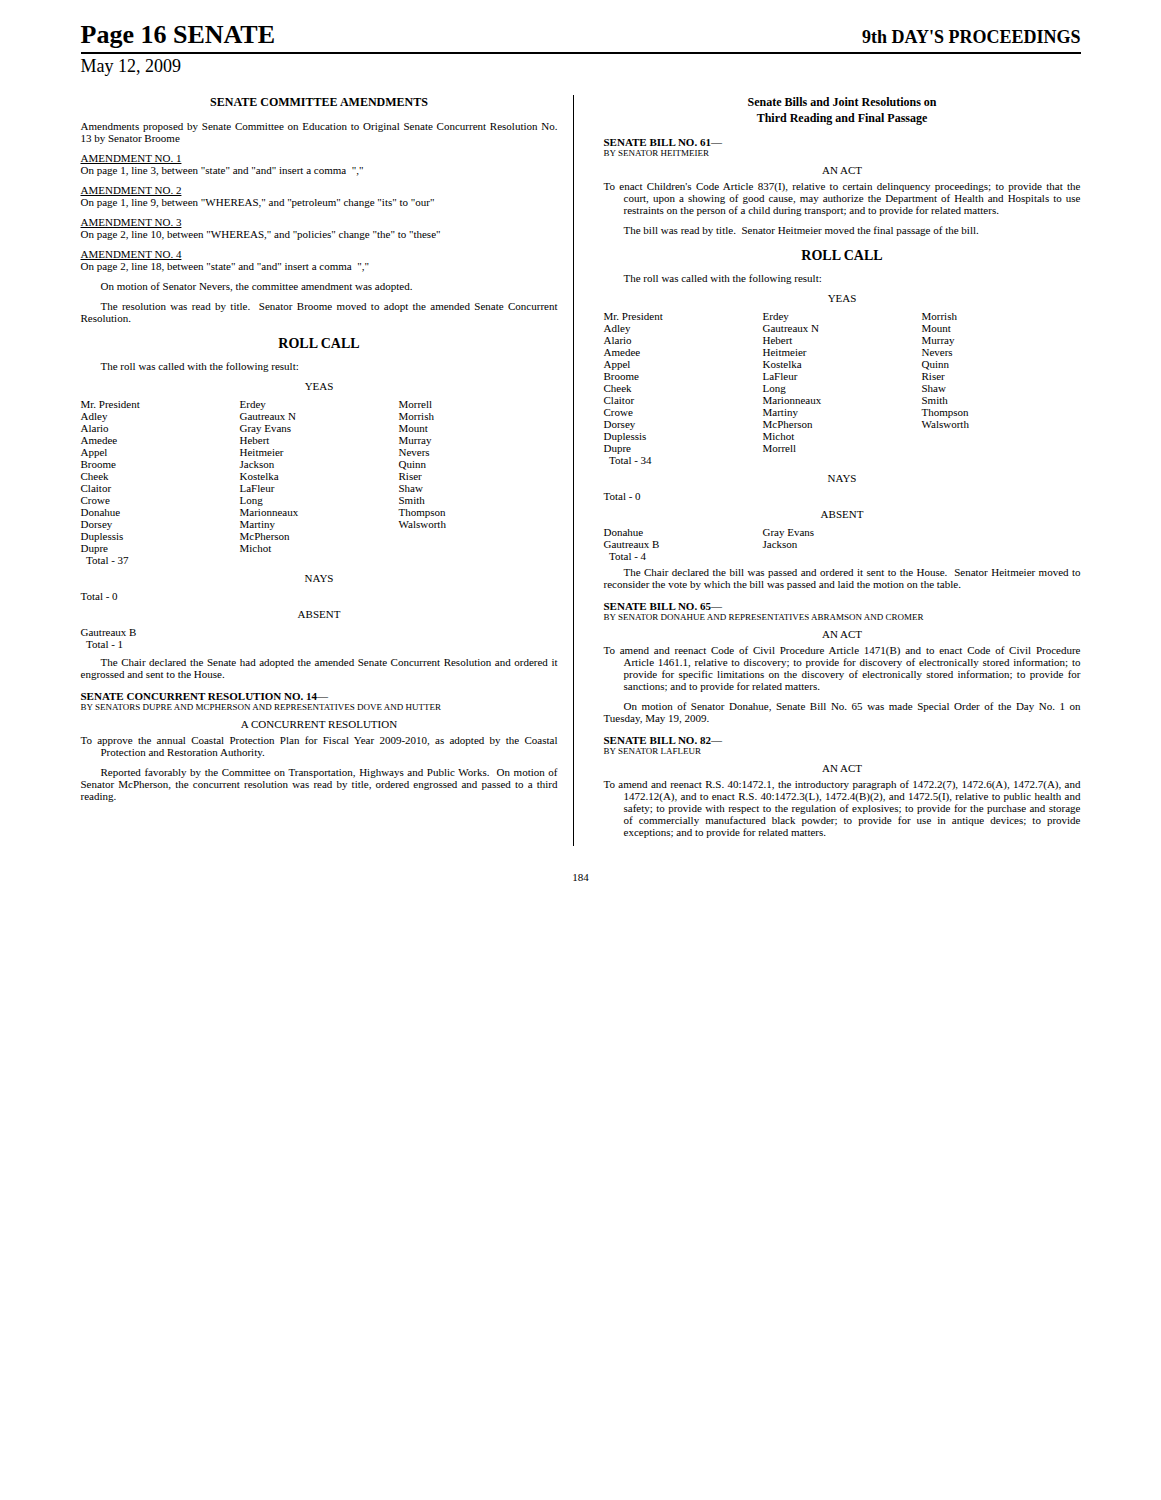Page 16 SENATE
9th DAY'S PROCEEDINGS
May 12, 2009
SENATE COMMITTEE AMENDMENTS
Amendments proposed by Senate Committee on Education to Original Senate Concurrent Resolution No. 13 by Senator Broome
AMENDMENT NO. 1
On page 1, line 3, between "state" and "and" insert a comma ","
AMENDMENT NO. 2
On page 1, line 9, between "WHEREAS," and "petroleum" change "its" to "our"
AMENDMENT NO. 3
On page 2, line 10, between "WHEREAS," and "policies" change "the" to "these"
AMENDMENT NO. 4
On page 2, line 18, between "state" and "and" insert a comma ","
On motion of Senator Nevers, the committee amendment was adopted.
The resolution was read by title. Senator Broome moved to adopt the amended Senate Concurrent Resolution.
ROLL CALL
The roll was called with the following result:
YEAS
| Mr. President | Erdey | Morrell |
| Adley | Gautreaux N | Morrish |
| Alario | Gray Evans | Mount |
| Amedee | Hebert | Murray |
| Appel | Heitmeier | Nevers |
| Broome | Jackson | Quinn |
| Cheek | Kostelka | Riser |
| Claitor | LaFleur | Shaw |
| Crowe | Long | Smith |
| Donahue | Marionneaux | Thompson |
| Dorsey | Martiny | Walsworth |
| Duplessis | McPherson | |
| Dupre | Michot | |
| Total - 37 | | |
NAYS
Total - 0
ABSENT
Gautreaux B
Total - 1
The Chair declared the Senate had adopted the amended Senate Concurrent Resolution and ordered it engrossed and sent to the House.
SENATE CONCURRENT RESOLUTION NO. 14—
BY SENATORS DUPRE AND MCPHERSON AND REPRESENTATIVES DOVE AND HUTTER
A CONCURRENT RESOLUTION
To approve the annual Coastal Protection Plan for Fiscal Year 2009-2010, as adopted by the Coastal Protection and Restoration Authority.
Reported favorably by the Committee on Transportation, Highways and Public Works. On motion of Senator McPherson, the concurrent resolution was read by title, ordered engrossed and passed to a third reading.
Senate Bills and Joint Resolutions on
Third Reading and Final Passage
SENATE BILL NO. 61—
BY SENATOR HEITMEIER
AN ACT
To enact Children's Code Article 837(I), relative to certain delinquency proceedings; to provide that the court, upon a showing of good cause, may authorize the Department of Health and Hospitals to use restraints on the person of a child during transport; and to provide for related matters.
The bill was read by title. Senator Heitmeier moved the final passage of the bill.
ROLL CALL
The roll was called with the following result:
YEAS
| Mr. President | Erdey | Morrish |
| Adley | Gautreaux N | Mount |
| Alario | Hebert | Murray |
| Amedee | Heitmeier | Nevers |
| Appel | Kostelka | Quinn |
| Broome | LaFleur | Riser |
| Cheek | Long | Shaw |
| Claitor | Marionneaux | Smith |
| Crowe | Martiny | Thompson |
| Dorsey | McPherson | Walsworth |
| Duplessis | Michot | |
| Dupre | Morrell | |
| Total - 34 | | |
NAYS
Total - 0
ABSENT
| Donahue | Gray Evans | |
| Gautreaux B | Jackson | |
| Total - 4 | | |
The Chair declared the bill was passed and ordered it sent to the House. Senator Heitmeier moved to reconsider the vote by which the bill was passed and laid the motion on the table.
SENATE BILL NO. 65—
BY SENATOR DONAHUE AND REPRESENTATIVES ABRAMSON AND CROMER
AN ACT
To amend and reenact Code of Civil Procedure Article 1471(B) and to enact Code of Civil Procedure Article 1461.1, relative to discovery; to provide for discovery of electronically stored information; to provide for specific limitations on the discovery of electronically stored information; to provide for sanctions; and to provide for related matters.
On motion of Senator Donahue, Senate Bill No. 65 was made Special Order of the Day No. 1 on Tuesday, May 19, 2009.
SENATE BILL NO. 82—
BY SENATOR LAFLEUR
AN ACT
To amend and reenact R.S. 40:1472.1, the introductory paragraph of 1472.2(7), 1472.6(A), 1472.7(A), and 1472.12(A), and to enact R.S. 40:1472.3(L), 1472.4(B)(2), and 1472.5(I), relative to public health and safety; to provide with respect to the regulation of explosives; to provide for the purchase and storage of commercially manufactured black powder; to provide for use in antique devices; to provide exceptions; and to provide for related matters.
184